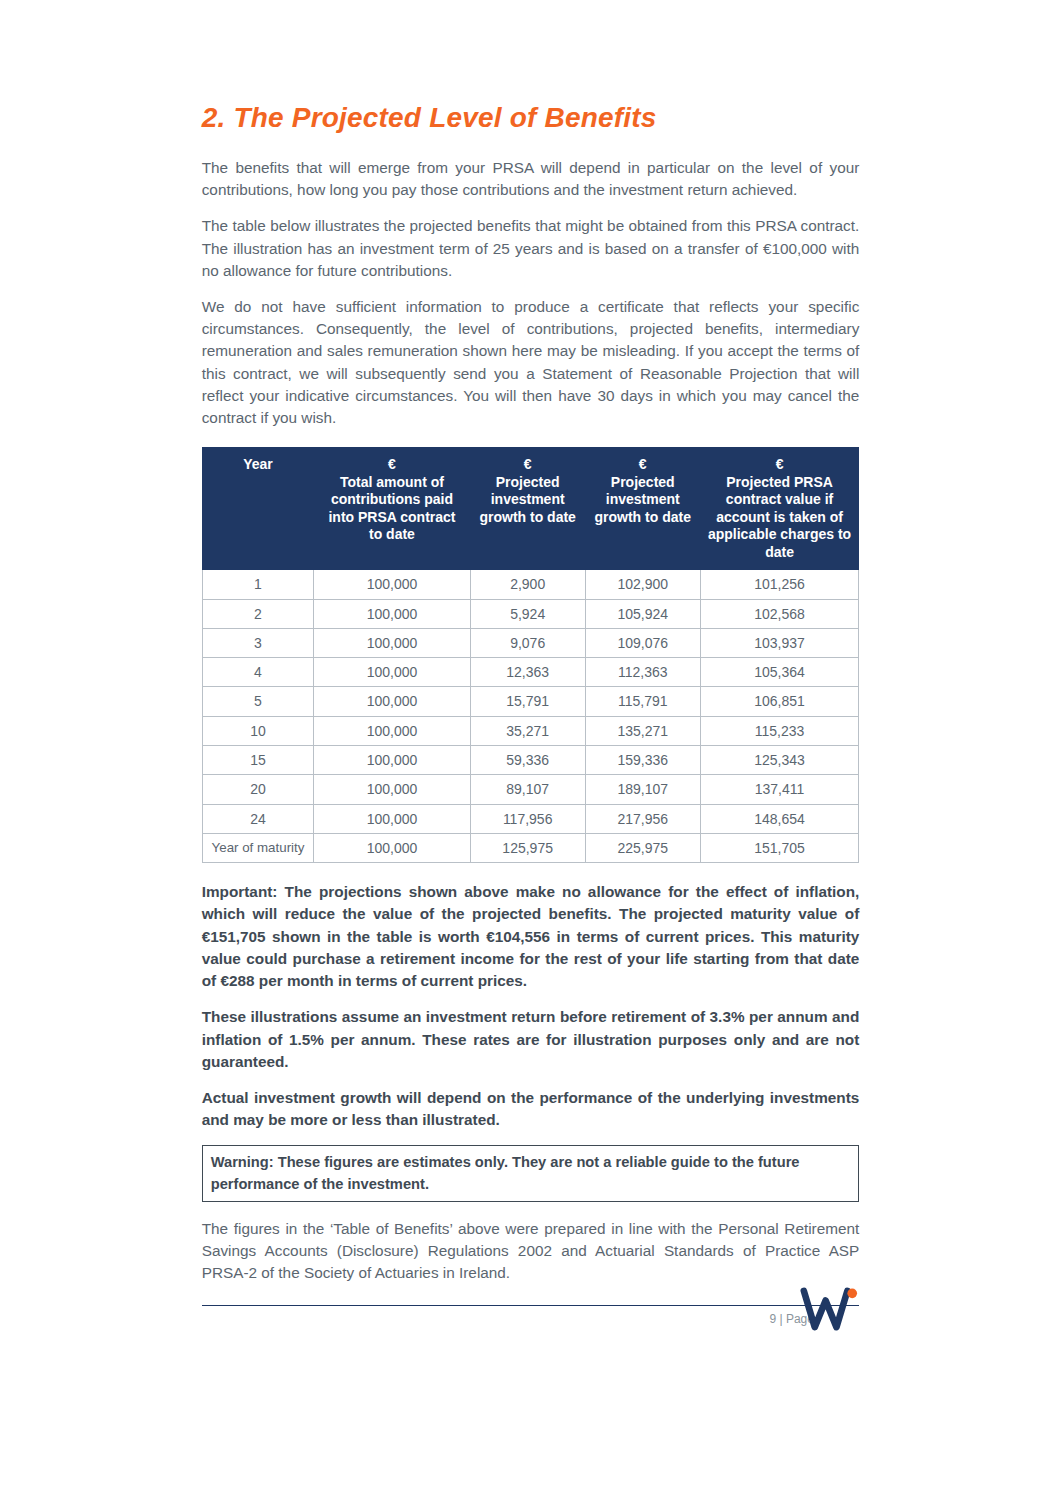2. The Projected Level of Benefits
The benefits that will emerge from your PRSA will depend in particular on the level of your contributions, how long you pay those contributions and the investment return achieved.
The table below illustrates the projected benefits that might be obtained from this PRSA contract. The illustration has an investment term of 25 years and is based on a transfer of €100,000 with no allowance for future contributions.
We do not have sufficient information to produce a certificate that reflects your specific circumstances. Consequently, the level of contributions, projected benefits, intermediary remuneration and sales remuneration shown here may be misleading. If you accept the terms of this contract, we will subsequently send you a Statement of Reasonable Projection that will reflect your indicative circumstances. You will then have 30 days in which you may cancel the contract if you wish.
| Year | € Total amount of contributions paid into PRSA contract to date | € Projected investment growth to date | € Projected investment growth to date | € Projected PRSA contract value if account is taken of applicable charges to date |
| --- | --- | --- | --- | --- |
| 1 | 100,000 | 2,900 | 102,900 | 101,256 |
| 2 | 100,000 | 5,924 | 105,924 | 102,568 |
| 3 | 100,000 | 9,076 | 109,076 | 103,937 |
| 4 | 100,000 | 12,363 | 112,363 | 105,364 |
| 5 | 100,000 | 15,791 | 115,791 | 106,851 |
| 10 | 100,000 | 35,271 | 135,271 | 115,233 |
| 15 | 100,000 | 59,336 | 159,336 | 125,343 |
| 20 | 100,000 | 89,107 | 189,107 | 137,411 |
| 24 | 100,000 | 117,956 | 217,956 | 148,654 |
| Year of maturity | 100,000 | 125,975 | 225,975 | 151,705 |
Important: The projections shown above make no allowance for the effect of inflation, which will reduce the value of the projected benefits. The projected maturity value of €151,705 shown in the table is worth €104,556 in terms of current prices. This maturity value could purchase a retirement income for the rest of your life starting from that date of €288 per month in terms of current prices.
These illustrations assume an investment return before retirement of 3.3% per annum and inflation of 1.5% per annum. These rates are for illustration purposes only and are not guaranteed.
Actual investment growth will depend on the performance of the underlying investments and may be more or less than illustrated.
Warning: These figures are estimates only. They are not a reliable guide to the future performance of the investment.
The figures in the ‘Table of Benefits’ above were prepared in line with the Personal Retirement Savings Accounts (Disclosure) Regulations 2002 and Actuarial Standards of Practice ASP PRSA-2 of the Society of Actuaries in Ireland.
9 | Page